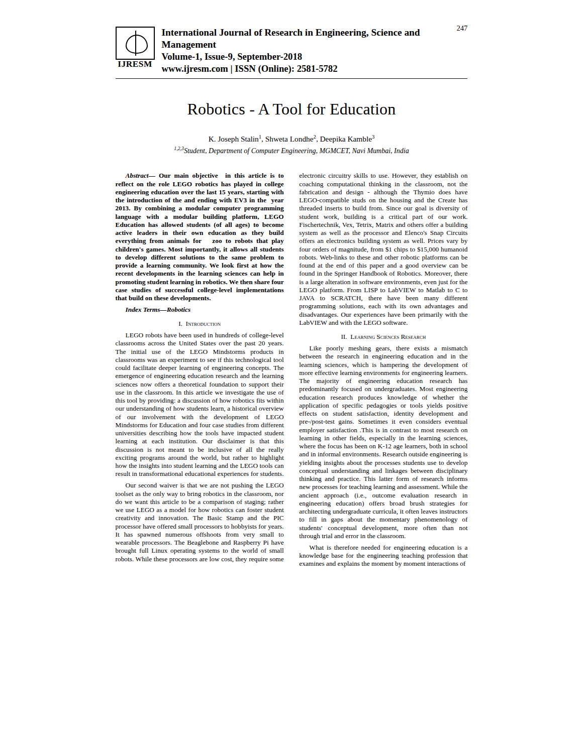247
IJRESM
International Journal of Research in Engineering, Science and Management
Volume-1, Issue-9, September-2018
www.ijresm.com | ISSN (Online): 2581-5782
Robotics - A Tool for Education
K. Joseph Stalin1, Shweta Londhe2, Deepika Kamble3
1,2,3Student, Department of Computer Engineering, MGMCET, Navi Mumbai, India
Abstract— Our main objective in this article is to reflect on the role LEGO robotics has played in college engineering education over the last 15 years, starting with the introduction of the and ending with EV3 in the year 2013. By combining a modular computer programming language with a modular building platform, LEGO Education has allowed students (of all ages) to become active leaders in their own education as they build everything from animals for zoo to robots that play children's games. Most importantly, it allows all students to develop different solutions to the same problem to provide a learning community. We look first at how the recent developments in the learning sciences can help in promoting student learning in robotics. We then share four case studies of successful college-level implementations that build on these developments.
Index Terms—Robotics
I. Introduction
LEGO robots have been used in hundreds of college-level classrooms across the United States over the past 20 years. The initial use of the LEGO Mindstorms products in classrooms was an experiment to see if this technological tool could facilitate deeper learning of engineering concepts. The emergence of engineering education research and the learning sciences now offers a theoretical foundation to support their use in the classroom. In this article we investigate the use of this tool by providing: a discussion of how robotics fits within our understanding of how students learn, a historical overview of our involvement with the development of LEGO Mindstorms for Education and four case studies from different universities describing how the tools have impacted student learning at each institution. Our disclaimer is that this discussion is not meant to be inclusive of all the really exciting programs around the world, but rather to highlight how the insights into student learning and the LEGO tools can result in transformational educational experiences for students.
Our second waiver is that we are not pushing the LEGO toolset as the only way to bring robotics in the classroom, nor do we want this article to be a comparison of staging; rather we use LEGO as a model for how robotics can foster student creativity and innovation. The Basic Stamp and the PIC processor have offered small processors to hobbyists for years. It has spawned numerous offshoots from very small to wearable processors. The Beaglebone and Raspberry Pi have brought full Linux operating systems to the world of small robots. While these processors are low cost, they require some electronic circuitry skills to use. However, they establish on coaching computational thinking in the classroom, not the fabrication and design - although the Thymio does have LEGO-compatible studs on the housing and the Create has threaded inserts to build from. Since our goal is diversity of student work, building is a critical part of our work. Fischertechnik, Vex, Tetrix, Matrix and others offer a building system as well as the processor and Elenco's Snap Circuits offers an electronics building system as well. Prices vary by four orders of magnitude, from $1 chips to $15,000 humanoid robots. Web-links to these and other robotic platforms can be found at the end of this paper and a good overview can be found in the Springer Handbook of Robotics. Moreover, there is a large alteration in software environments, even just for the LEGO platform. From LISP to LabVIEW to Matlab to C to JAVA to SCRATCH, there have been many different programming solutions, each with its own advantages and disadvantages. Our experiences have been primarily with the LabVIEW and with the LEGO software.
II. Learning Sciences Research
Like poorly meshing gears, there exists a mismatch between the research in engineering education and in the learning sciences, which is hampering the development of more effective learning environments for engineering learners. The majority of engineering education research has predominantly focused on undergraduates. Most engineering education research produces knowledge of whether the application of specific pedagogies or tools yields positive effects on student satisfaction, identity development and pre-/post-test gains. Sometimes it even considers eventual employer satisfaction .This is in contrast to most research on learning in other fields, especially in the learning sciences, where the focus has been on K-12 age learners, both in school and in informal environments. Research outside engineering is yielding insights about the processes students use to develop conceptual understanding and linkages between disciplinary thinking and practice. This latter form of research informs new processes for teaching learning and assessment. While the ancient approach (i.e., outcome evaluation research in engineering education) offers broad brush strategies for architecting undergraduate curricula, it often leaves instructors to fill in gaps about the momentary phenomenology of students' conceptual development, more often than not through trial and error in the classroom.
What is therefore needed for engineering education is a knowledge base for the engineering teaching profession that examines and explains the moment by moment interactions of